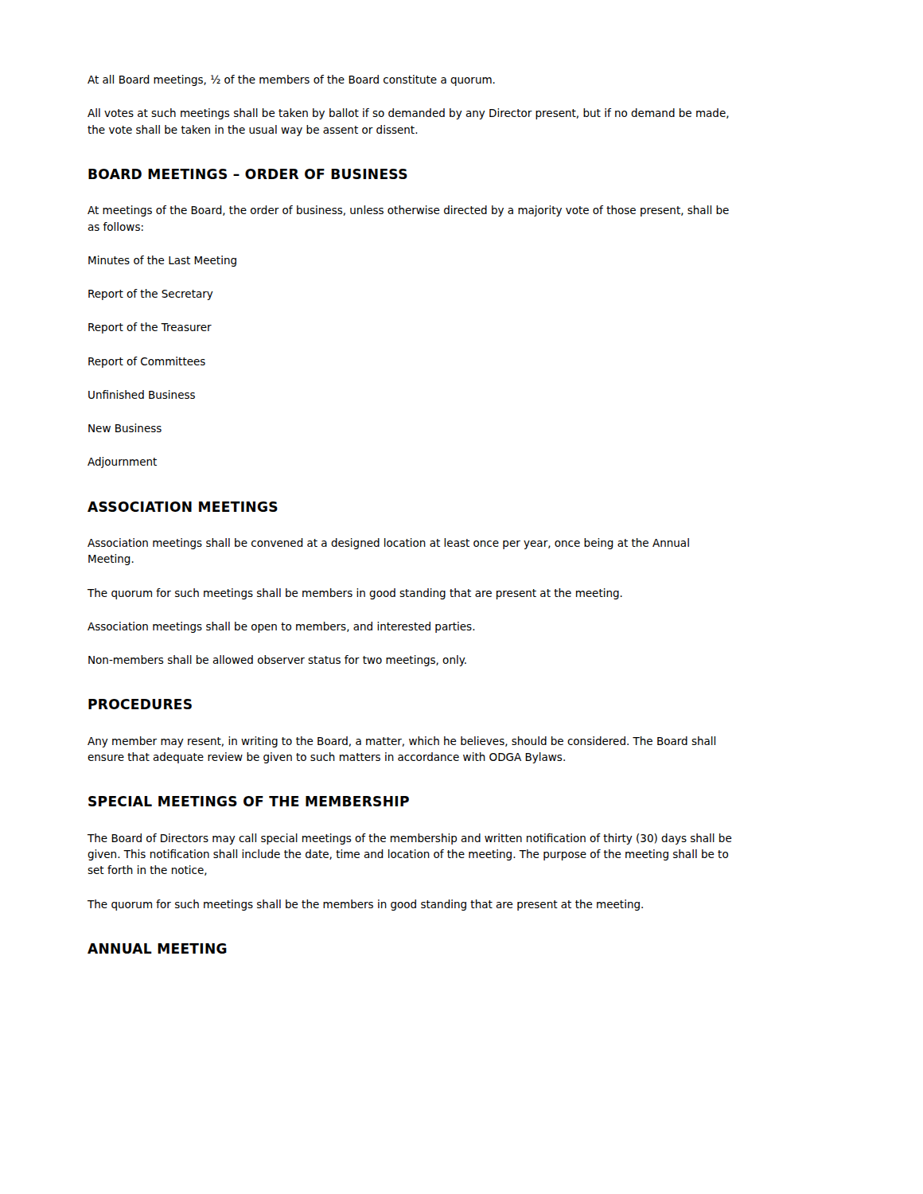At all Board meetings, ½ of the members of the Board constitute a quorum.
All votes at such meetings shall be taken by ballot if so demanded by any Director present, but if no demand be made, the vote shall be taken in the usual way be assent or dissent.
BOARD MEETINGS – ORDER OF BUSINESS
At meetings of the Board, the order of business, unless otherwise directed by a majority vote of those present, shall be as follows:
Minutes of the Last Meeting
Report of the Secretary
Report of the Treasurer
Report of Committees
Unfinished Business
New Business
Adjournment
ASSOCIATION MEETINGS
Association meetings shall be convened at a designed location at least once per year, once being at the Annual Meeting.
The quorum for such meetings shall be members in good standing that are present at the meeting.
Association meetings shall be open to members, and interested parties.
Non-members shall be allowed observer status for two meetings, only.
PROCEDURES
Any member may resent, in writing to the Board, a matter, which he believes, should be considered. The Board shall ensure that adequate review be given to such matters in accordance with ODGA Bylaws.
SPECIAL MEETINGS OF THE MEMBERSHIP
The Board of Directors may call special meetings of the membership and written notification of thirty (30) days shall be given. This notification shall include the date, time and location of the meeting. The purpose of the meeting shall be to set forth in the notice,
The quorum for such meetings shall be the members in good standing that are present at the meeting.
ANNUAL MEETING